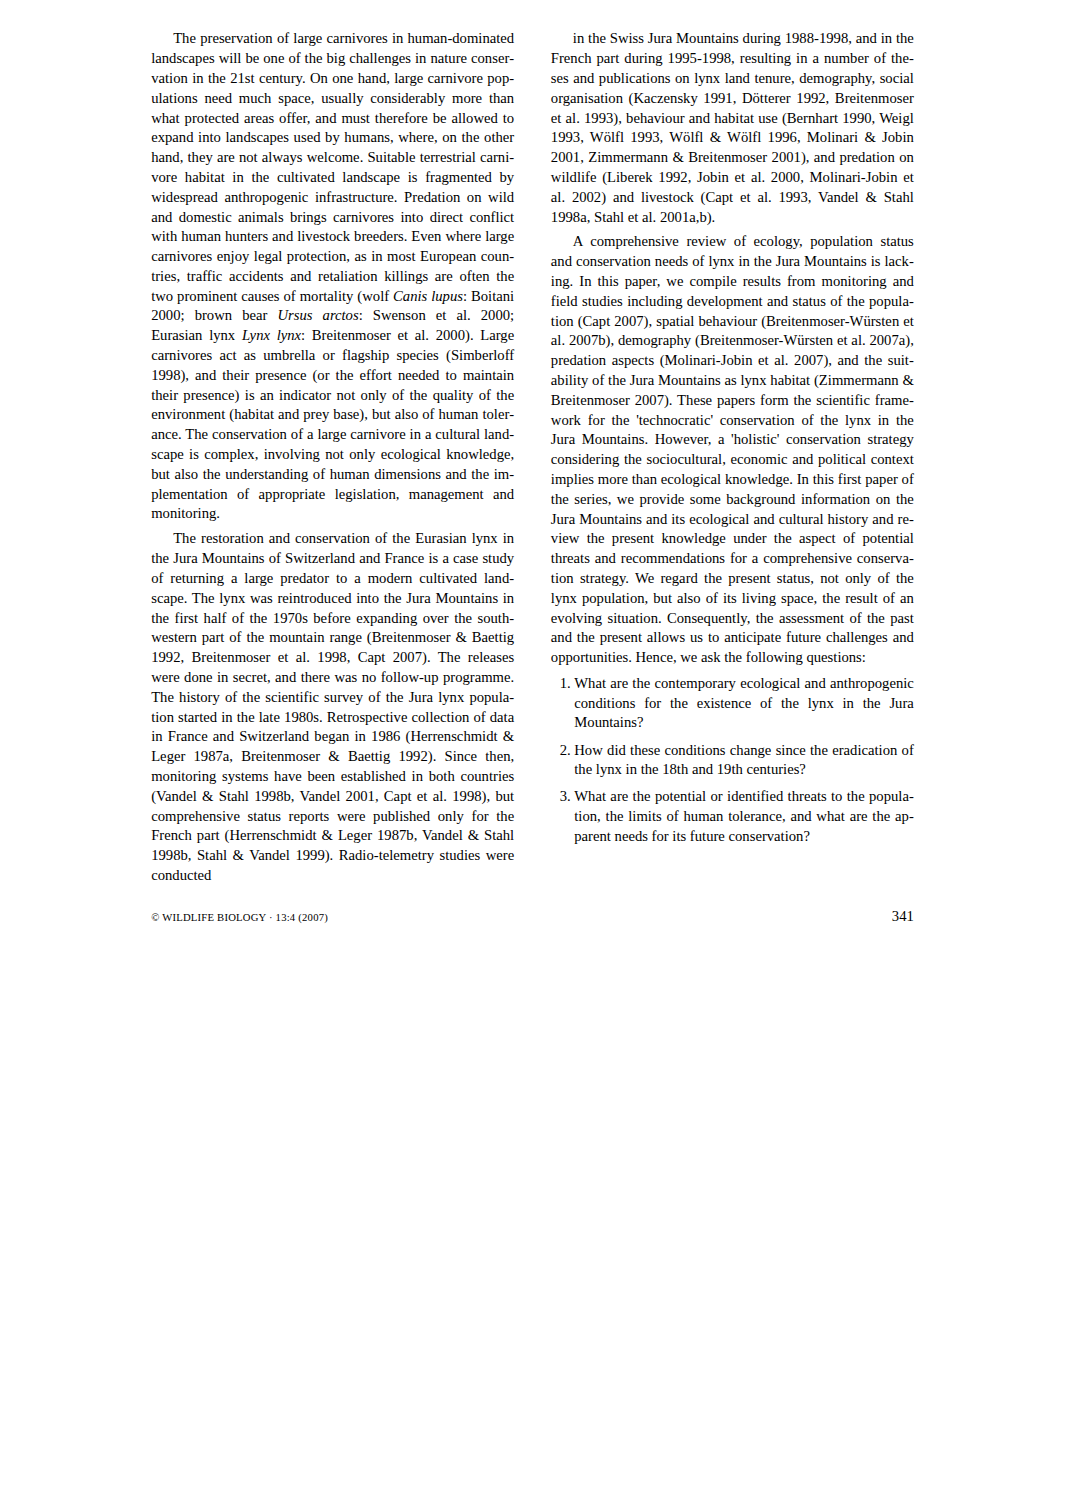The preservation of large carnivores in human-dominated landscapes will be one of the big challenges in nature conservation in the 21st century. On one hand, large carnivore populations need much space, usually considerably more than what protected areas offer, and must therefore be allowed to expand into landscapes used by humans, where, on the other hand, they are not always welcome. Suitable terrestrial carnivore habitat in the cultivated landscape is fragmented by widespread anthropogenic infrastructure. Predation on wild and domestic animals brings carnivores into direct conflict with human hunters and livestock breeders. Even where large carnivores enjoy legal protection, as in most European countries, traffic accidents and retaliation killings are often the two prominent causes of mortality (wolf Canis lupus: Boitani 2000; brown bear Ursus arctos: Swenson et al. 2000; Eurasian lynx Lynx lynx: Breitenmoser et al. 2000). Large carnivores act as umbrella or flagship species (Simberloff 1998), and their presence (or the effort needed to maintain their presence) is an indicator not only of the quality of the environment (habitat and prey base), but also of human tolerance. The conservation of a large carnivore in a cultural landscape is complex, involving not only ecological knowledge, but also the understanding of human dimensions and the implementation of appropriate legislation, management and monitoring.
The restoration and conservation of the Eurasian lynx in the Jura Mountains of Switzerland and France is a case study of returning a large predator to a modern cultivated landscape. The lynx was reintroduced into the Jura Mountains in the first half of the 1970s before expanding over the southwestern part of the mountain range (Breitenmoser & Baettig 1992, Breitenmoser et al. 1998, Capt 2007). The releases were done in secret, and there was no follow-up programme. The history of the scientific survey of the Jura lynx population started in the late 1980s. Retrospective collection of data in France and Switzerland began in 1986 (Herrenschmidt & Leger 1987a, Breitenmoser & Baettig 1992). Since then, monitoring systems have been established in both countries (Vandel & Stahl 1998b, Vandel 2001, Capt et al. 1998), but comprehensive status reports were published only for the French part (Herrenschmidt & Leger 1987b, Vandel & Stahl 1998b, Stahl & Vandel 1999). Radio-telemetry studies were conducted
in the Swiss Jura Mountains during 1988-1998, and in the French part during 1995-1998, resulting in a number of theses and publications on lynx land tenure, demography, social organisation (Kaczensky 1991, Dötterer 1992, Breitenmoser et al. 1993), behaviour and habitat use (Bernhart 1990, Weigl 1993, Wölfl 1993, Wölfl & Wölfl 1996, Molinari & Jobin 2001, Zimmermann & Breitenmoser 2001), and predation on wildlife (Liberek 1992, Jobin et al. 2000, Molinari-Jobin et al. 2002) and livestock (Capt et al. 1993, Vandel & Stahl 1998a, Stahl et al. 2001a,b).
A comprehensive review of ecology, population status and conservation needs of lynx in the Jura Mountains is lacking. In this paper, we compile results from monitoring and field studies including development and status of the population (Capt 2007), spatial behaviour (Breitenmoser-Würsten et al. 2007b), demography (Breitenmoser-Würsten et al. 2007a), predation aspects (Molinari-Jobin et al. 2007), and the suitability of the Jura Mountains as lynx habitat (Zimmermann & Breitenmoser 2007). These papers form the scientific framework for the 'technocratic' conservation of the lynx in the Jura Mountains. However, a 'holistic' conservation strategy considering the sociocultural, economic and political context implies more than ecological knowledge. In this first paper of the series, we provide some background information on the Jura Mountains and its ecological and cultural history and review the present knowledge under the aspect of potential threats and recommendations for a comprehensive conservation strategy. We regard the present status, not only of the lynx population, but also of its living space, the result of an evolving situation. Consequently, the assessment of the past and the present allows us to anticipate future challenges and opportunities. Hence, we ask the following questions:
What are the contemporary ecological and anthropogenic conditions for the existence of the lynx in the Jura Mountains?
How did these conditions change since the eradication of the lynx in the 18th and 19th centuries?
What are the potential or identified threats to the population, the limits of human tolerance, and what are the apparent needs for its future conservation?
© WILDLIFE BIOLOGY · 13:4 (2007) 341